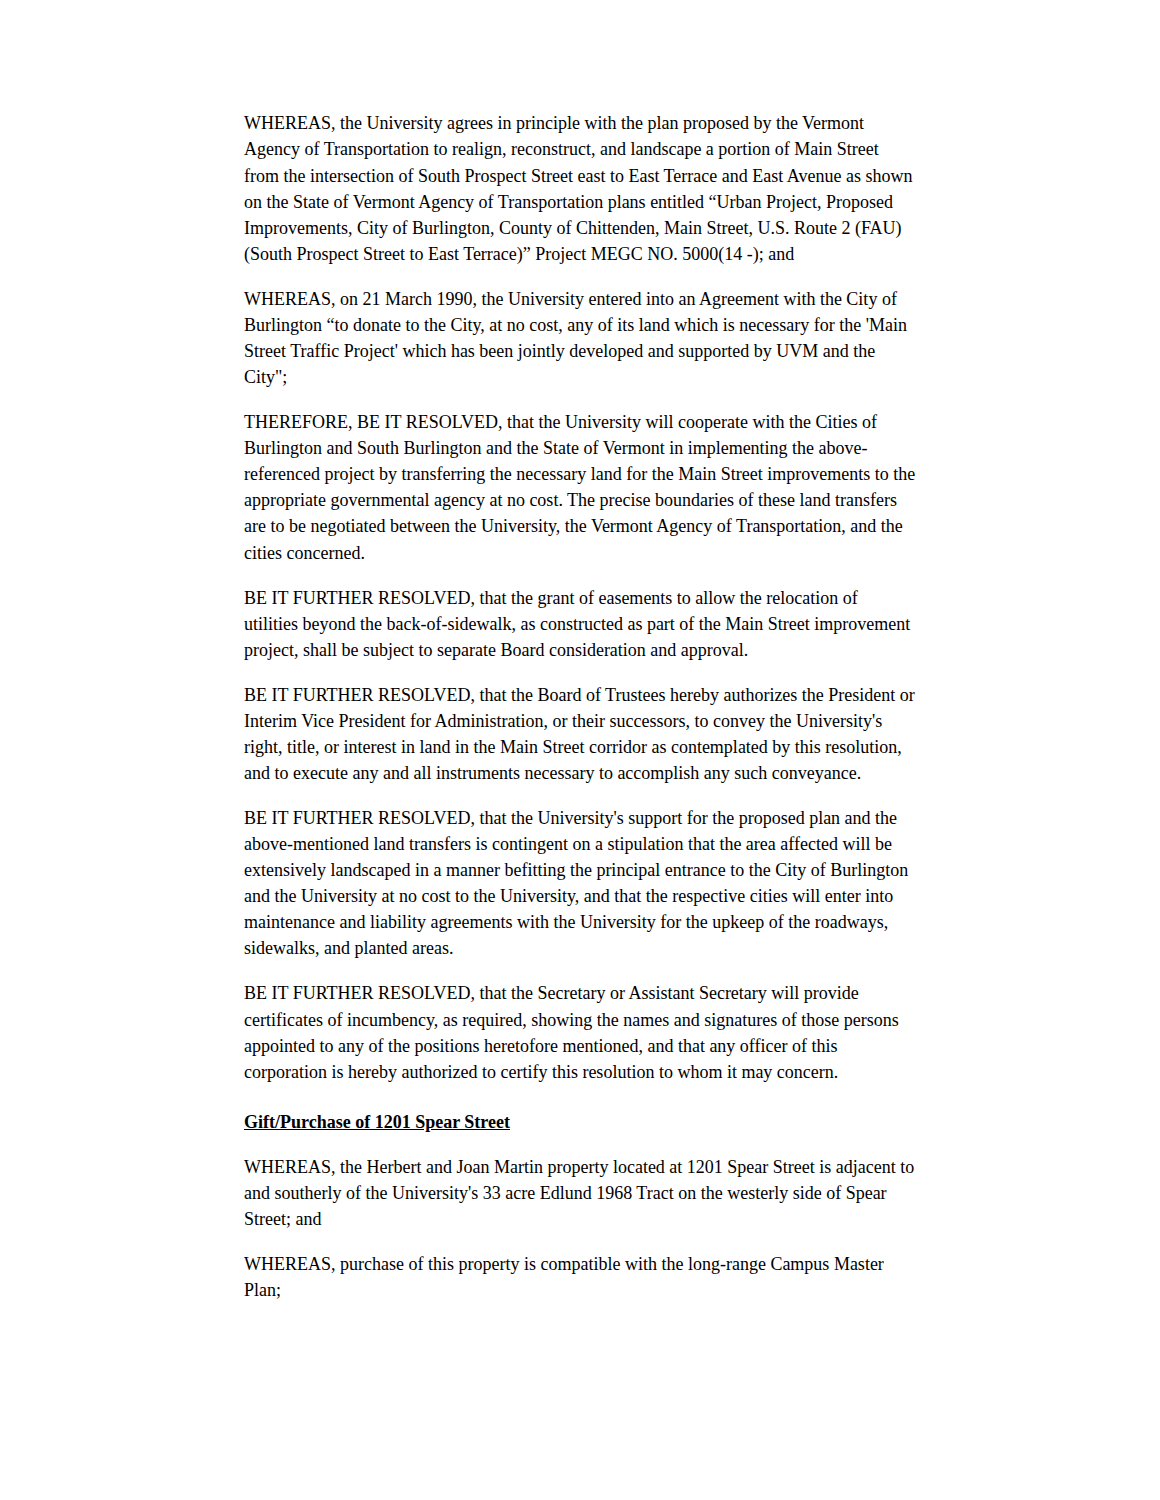WHEREAS, the University agrees in principle with the plan proposed by the Vermont Agency of Transportation to realign, reconstruct, and landscape a portion of Main Street from the intersection of South Prospect Street east to East Terrace and East Avenue as shown on the State of Vermont Agency of Transportation plans entitled “Urban Project, Proposed Improvements, City of Burlington, County of Chittenden, Main Street, U.S. Route 2 (FAU) (South Prospect Street to East Terrace)” Project MEGC NO. 5000(14 -); and
WHEREAS, on 21 March 1990, the University entered into an Agreement with the City of Burlington “to donate to the City, at no cost, any of its land which is necessary for the 'Main Street Traffic Project' which has been jointly developed and supported by UVM and the City";
THEREFORE, BE IT RESOLVED, that the University will cooperate with the Cities of Burlington and South Burlington and the State of Vermont in implementing the above-referenced project by transferring the necessary land for the Main Street improvements to the appropriate governmental agency at no cost. The precise boundaries of these land transfers are to be negotiated between the University, the Vermont Agency of Transportation, and the cities concerned.
BE IT FURTHER RESOLVED, that the grant of easements to allow the relocation of utilities beyond the back-of-sidewalk, as constructed as part of the Main Street improvement project, shall be subject to separate Board consideration and approval.
BE IT FURTHER RESOLVED, that the Board of Trustees hereby authorizes the President or Interim Vice President for Administration, or their successors, to convey the University's right, title, or interest in land in the Main Street corridor as contemplated by this resolution, and to execute any and all instruments necessary to accomplish any such conveyance.
BE IT FURTHER RESOLVED, that the University's support for the proposed plan and the above-mentioned land transfers is contingent on a stipulation that the area affected will be extensively landscaped in a manner befitting the principal entrance to the City of Burlington and the University at no cost to the University, and that the respective cities will enter into maintenance and liability agreements with the University for the upkeep of the roadways, sidewalks, and planted areas.
BE IT FURTHER RESOLVED, that the Secretary or Assistant Secretary will provide certificates of incumbency, as required, showing the names and signatures of those persons appointed to any of the positions heretofore mentioned, and that any officer of this corporation is hereby authorized to certify this resolution to whom it may concern.
Gift/Purchase of 1201 Spear Street
WHEREAS, the Herbert and Joan Martin property located at 1201 Spear Street is adjacent to and southerly of the University's 33 acre Edlund 1968 Tract on the westerly side of Spear Street; and
WHEREAS, purchase of this property is compatible with the long-range Campus Master Plan;